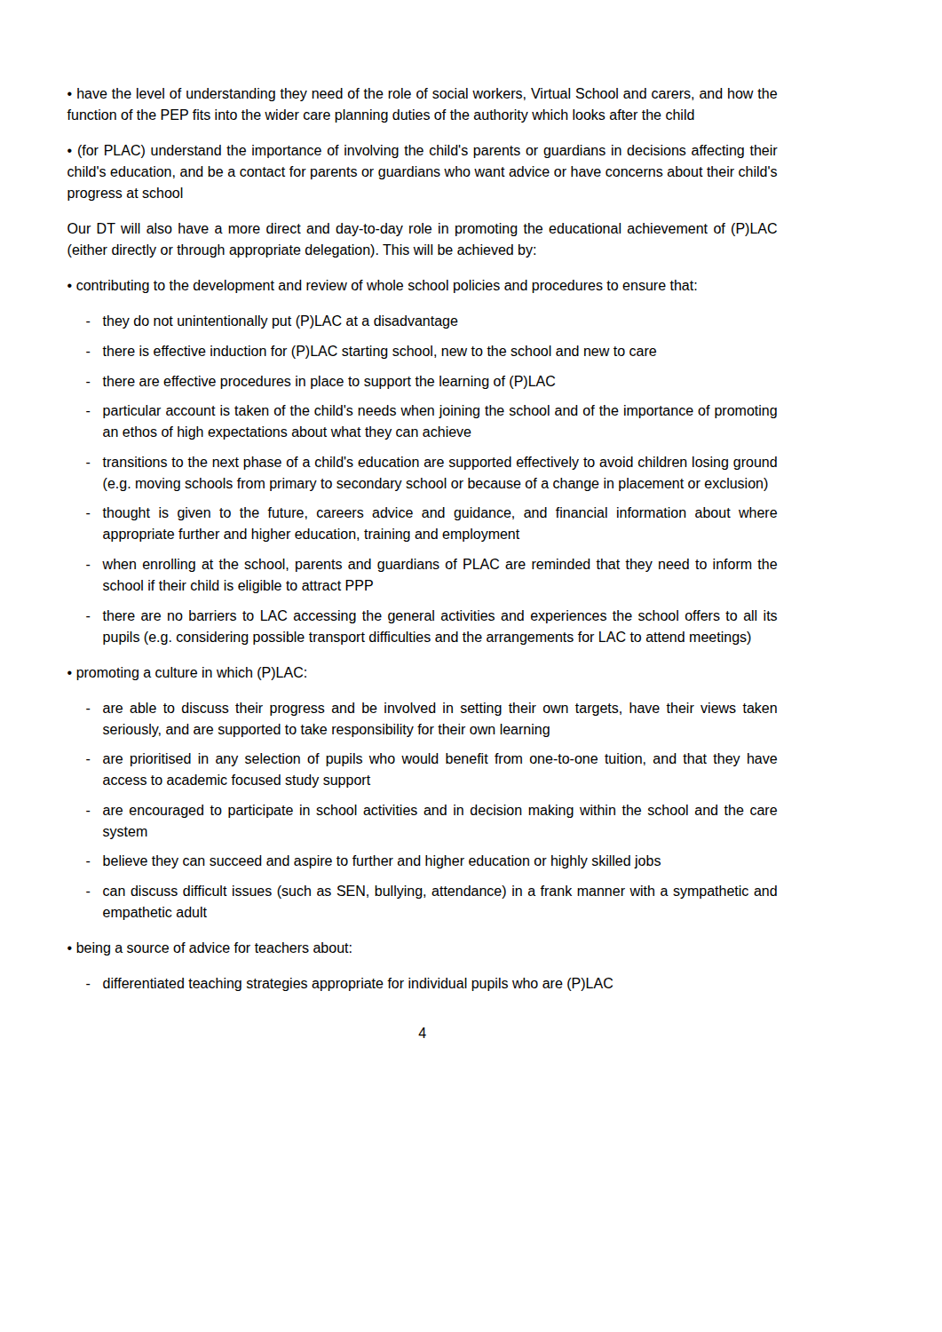• have the level of understanding they need of the role of social workers, Virtual School and carers, and how the function of the PEP fits into the wider care planning duties of the authority which looks after the child
• (for PLAC) understand the importance of involving the child's parents or guardians in decisions affecting their child's education, and be a contact for parents or guardians who want advice or have concerns about their child's progress at school
Our DT will also have a more direct and day-to-day role in promoting the educational achievement of (P)LAC (either directly or through appropriate delegation). This will be achieved by:
• contributing to the development and review of whole school policies and procedures to ensure that:
they do not unintentionally put (P)LAC at a disadvantage
there is effective induction for (P)LAC starting school, new to the school and new to care
there are effective procedures in place to support the learning of (P)LAC
particular account is taken of the child's needs when joining the school and of the importance of promoting an ethos of high expectations about what they can achieve
transitions to the next phase of a child's education are supported effectively to avoid children losing ground (e.g. moving schools from primary to secondary school or because of a change in placement or exclusion)
thought is given to the future, careers advice and guidance, and financial information about where appropriate further and higher education, training and employment
when enrolling at the school, parents and guardians of PLAC are reminded that they need to inform the school if their child is eligible to attract PPP
there are no barriers to LAC accessing the general activities and experiences the school offers to all its pupils (e.g. considering possible transport difficulties and the arrangements for LAC to attend meetings)
• promoting a culture in which (P)LAC:
are able to discuss their progress and be involved in setting their own targets, have their views taken seriously, and are supported to take responsibility for their own learning
are prioritised in any selection of pupils who would benefit from one-to-one tuition, and that they have access to academic focused study support
are encouraged to participate in school activities and in decision making within the school and the care system
believe they can succeed and aspire to further and higher education or highly skilled jobs
can discuss difficult issues (such as SEN, bullying, attendance) in a frank manner with a sympathetic and empathetic adult
• being a source of advice for teachers about:
differentiated teaching strategies appropriate for individual pupils who are (P)LAC
4